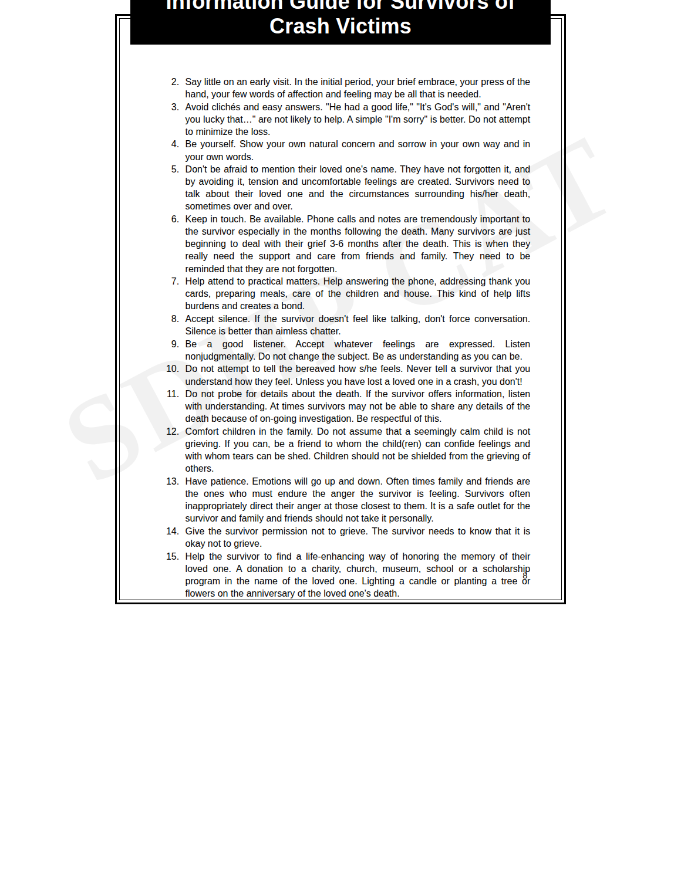Information Guide for Survivors of Crash Victims
SDHP CAT
Say little on an early visit. In the initial period, your brief embrace, your press of the hand, your few words of affection and feeling may be all that is needed.
Avoid clichés and easy answers. "He had a good life," "It's God's will," and "Aren't you lucky that…" are not likely to help. A simple "I'm sorry" is better. Do not attempt to minimize the loss.
Be yourself. Show your own natural concern and sorrow in your own way and in your own words.
Don't be afraid to mention their loved one's name. They have not forgotten it, and by avoiding it, tension and uncomfortable feelings are created. Survivors need to talk about their loved one and the circumstances surrounding his/her death, sometimes over and over.
Keep in touch. Be available. Phone calls and notes are tremendously important to the survivor especially in the months following the death. Many survivors are just beginning to deal with their grief 3-6 months after the death. This is when they really need the support and care from friends and family. They need to be reminded that they are not forgotten.
Help attend to practical matters. Help answering the phone, addressing thank you cards, preparing meals, care of the children and house. This kind of help lifts burdens and creates a bond.
Accept silence. If the survivor doesn't feel like talking, don't force conversation. Silence is better than aimless chatter.
Be a good listener. Accept whatever feelings are expressed. Listen nonjudgmentally. Do not change the subject. Be as understanding as you can be.
Do not attempt to tell the bereaved how s/he feels. Never tell a survivor that you understand how they feel. Unless you have lost a loved one in a crash, you don't!
Do not probe for details about the death. If the survivor offers information, listen with understanding. At times survivors may not be able to share any details of the death because of on-going investigation. Be respectful of this.
Comfort children in the family. Do not assume that a seemingly calm child is not grieving. If you can, be a friend to whom the child(ren) can confide feelings and with whom tears can be shed. Children should not be shielded from the grieving of others.
Have patience. Emotions will go up and down. Often times family and friends are the ones who must endure the anger the survivor is feeling. Survivors often inappropriately direct their anger at those closest to them. It is a safe outlet for the survivor and family and friends should not take it personally.
Give the survivor permission not to grieve. The survivor needs to know that it is okay not to grieve.
Help the survivor to find a life-enhancing way of honoring the memory of their loved one. A donation to a charity, church, museum, school or a scholarship program in the name of the loved one. Lighting a candle or planting a tree or flowers on the anniversary of the loved one's death.
8